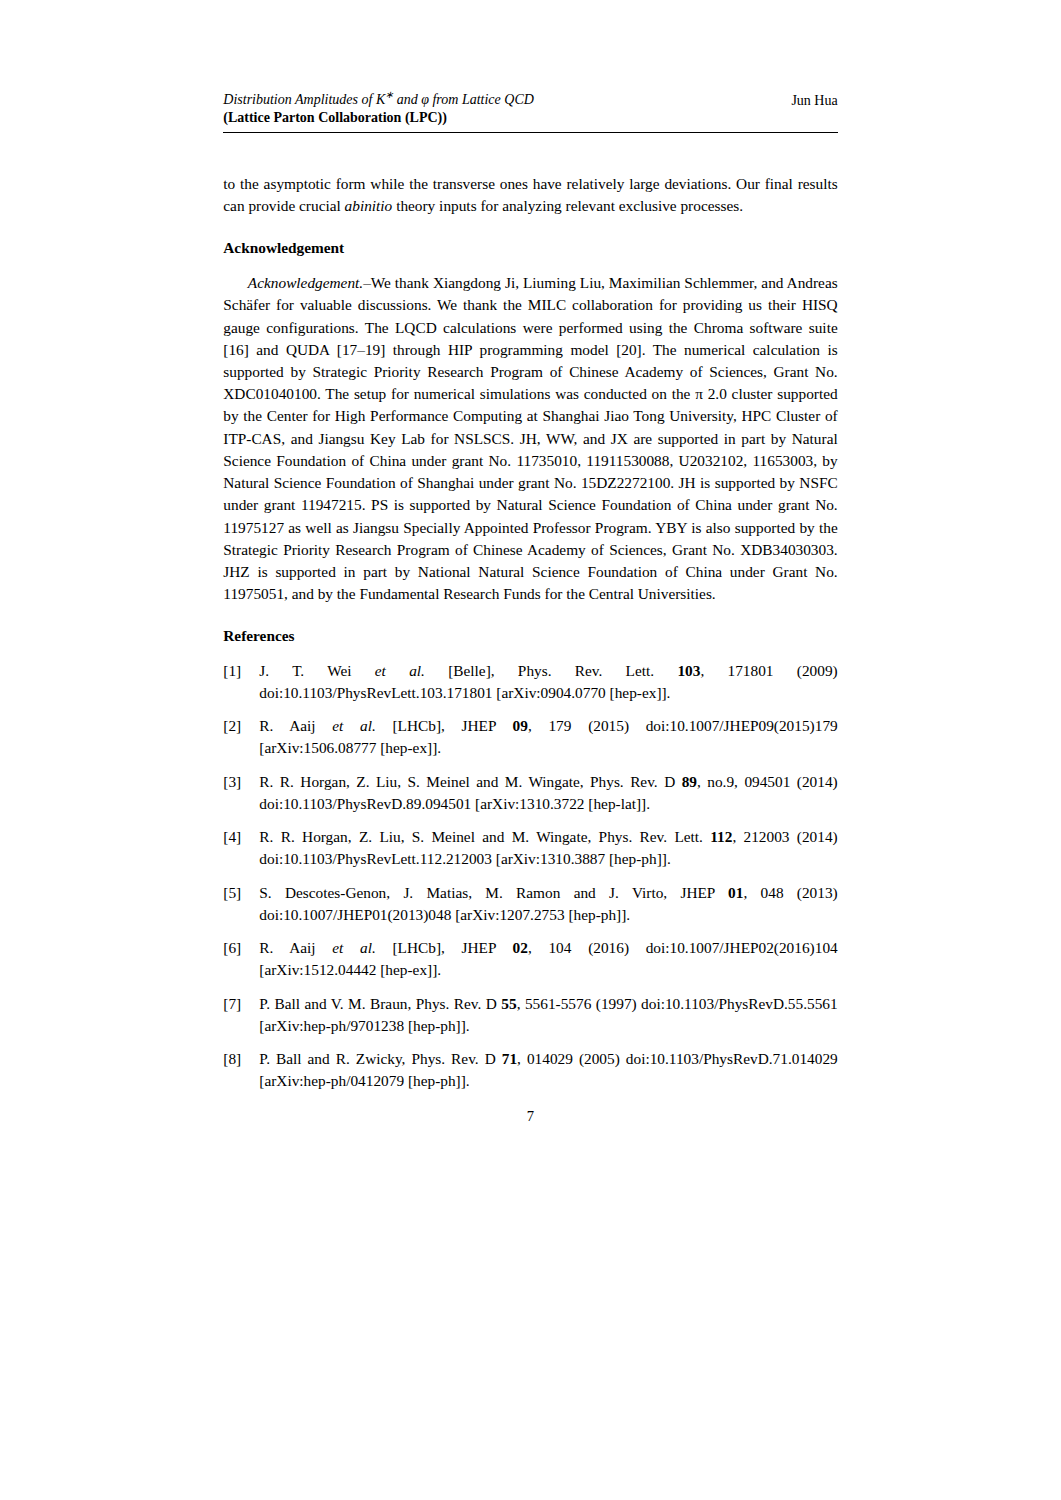Distribution Amplitudes of K∗ and φ from Lattice QCD
(Lattice Parton Collaboration (LPC))
Jun Hua
to the asymptotic form while the transverse ones have relatively large deviations. Our final results can provide crucial abinitio theory inputs for analyzing relevant exclusive processes.
Acknowledgement
Acknowledgement.–We thank Xiangdong Ji, Liuming Liu, Maximilian Schlemmer, and Andreas Schäfer for valuable discussions. We thank the MILC collaboration for providing us their HISQ gauge configurations. The LQCD calculations were performed using the Chroma software suite [16] and QUDA [17–19] through HIP programming model [20]. The numerical calculation is supported by Strategic Priority Research Program of Chinese Academy of Sciences, Grant No. XDC01040100. The setup for numerical simulations was conducted on the π 2.0 cluster supported by the Center for High Performance Computing at Shanghai Jiao Tong University, HPC Cluster of ITP-CAS, and Jiangsu Key Lab for NSLSCS. JH, WW, and JX are supported in part by Natural Science Foundation of China under grant No. 11735010, 11911530088, U2032102, 11653003, by Natural Science Foundation of Shanghai under grant No. 15DZ2272100. JH is supported by NSFC under grant 11947215. PS is supported by Natural Science Foundation of China under grant No. 11975127 as well as Jiangsu Specially Appointed Professor Program. YBY is also supported by the Strategic Priority Research Program of Chinese Academy of Sciences, Grant No. XDB34030303. JHZ is supported in part by National Natural Science Foundation of China under Grant No. 11975051, and by the Fundamental Research Funds for the Central Universities.
References
[1] J. T. Wei et al. [Belle], Phys. Rev. Lett. 103, 171801 (2009) doi:10.1103/PhysRevLett.103.171801 [arXiv:0904.0770 [hep-ex]].
[2] R. Aaij et al. [LHCb], JHEP 09, 179 (2015) doi:10.1007/JHEP09(2015)179 [arXiv:1506.08777 [hep-ex]].
[3] R. R. Horgan, Z. Liu, S. Meinel and M. Wingate, Phys. Rev. D 89, no.9, 094501 (2014) doi:10.1103/PhysRevD.89.094501 [arXiv:1310.3722 [hep-lat]].
[4] R. R. Horgan, Z. Liu, S. Meinel and M. Wingate, Phys. Rev. Lett. 112, 212003 (2014) doi:10.1103/PhysRevLett.112.212003 [arXiv:1310.3887 [hep-ph]].
[5] S. Descotes-Genon, J. Matias, M. Ramon and J. Virto, JHEP 01, 048 (2013) doi:10.1007/JHEP01(2013)048 [arXiv:1207.2753 [hep-ph]].
[6] R. Aaij et al. [LHCb], JHEP 02, 104 (2016) doi:10.1007/JHEP02(2016)104 [arXiv:1512.04442 [hep-ex]].
[7] P. Ball and V. M. Braun, Phys. Rev. D 55, 5561-5576 (1997) doi:10.1103/PhysRevD.55.5561 [arXiv:hep-ph/9701238 [hep-ph]].
[8] P. Ball and R. Zwicky, Phys. Rev. D 71, 014029 (2005) doi:10.1103/PhysRevD.71.014029 [arXiv:hep-ph/0412079 [hep-ph]].
7